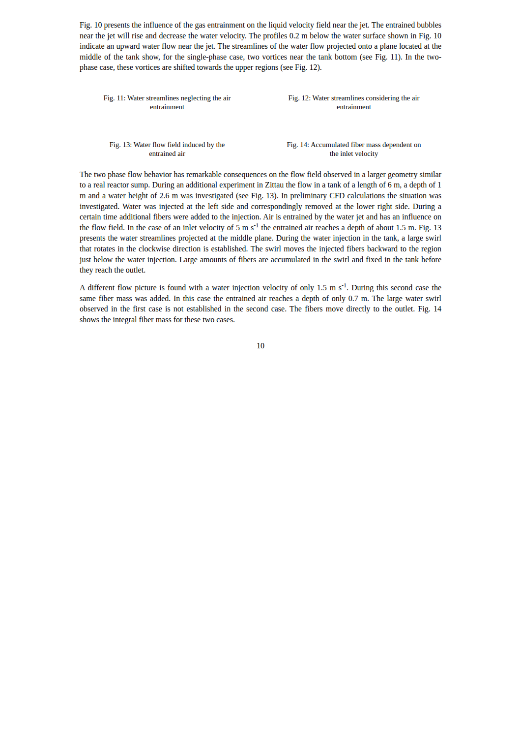Fig. 10 presents the influence of the gas entrainment on the liquid velocity field near the jet. The entrained bubbles near the jet will rise and decrease the water velocity. The profiles 0.2 m below the water surface shown in Fig. 10 indicate an upward water flow near the jet. The streamlines of the water flow projected onto a plane located at the middle of the tank show, for the single-phase case, two vortices near the tank bottom (see Fig. 11). In the two-phase case, these vortices are shifted towards the upper regions (see Fig. 12).
Fig. 11: Water streamlines neglecting the air entrainment
Fig. 12: Water streamlines considering the air entrainment
Fig. 13: Water flow field induced by the entrained air
Fig. 14: Accumulated fiber mass dependent on the inlet velocity
The two phase flow behavior has remarkable consequences on the flow field observed in a larger geometry similar to a real reactor sump. During an additional experiment in Zittau the flow in a tank of a length of 6 m, a depth of 1 m and a water height of 2.6 m was investigated (see Fig. 13). In preliminary CFD calculations the situation was investigated. Water was injected at the left side and correspondingly removed at the lower right side. During a certain time additional fibers were added to the injection. Air is entrained by the water jet and has an influence on the flow field. In the case of an inlet velocity of 5 m s-1 the entrained air reaches a depth of about 1.5 m. Fig. 13 presents the water streamlines projected at the middle plane. During the water injection in the tank, a large swirl that rotates in the clockwise direction is established. The swirl moves the injected fibers backward to the region just below the water injection. Large amounts of fibers are accumulated in the swirl and fixed in the tank before they reach the outlet.
A different flow picture is found with a water injection velocity of only 1.5 m s-1. During this second case the same fiber mass was added. In this case the entrained air reaches a depth of only 0.7 m. The large water swirl observed in the first case is not established in the second case. The fibers move directly to the outlet. Fig. 14 shows the integral fiber mass for these two cases.
10